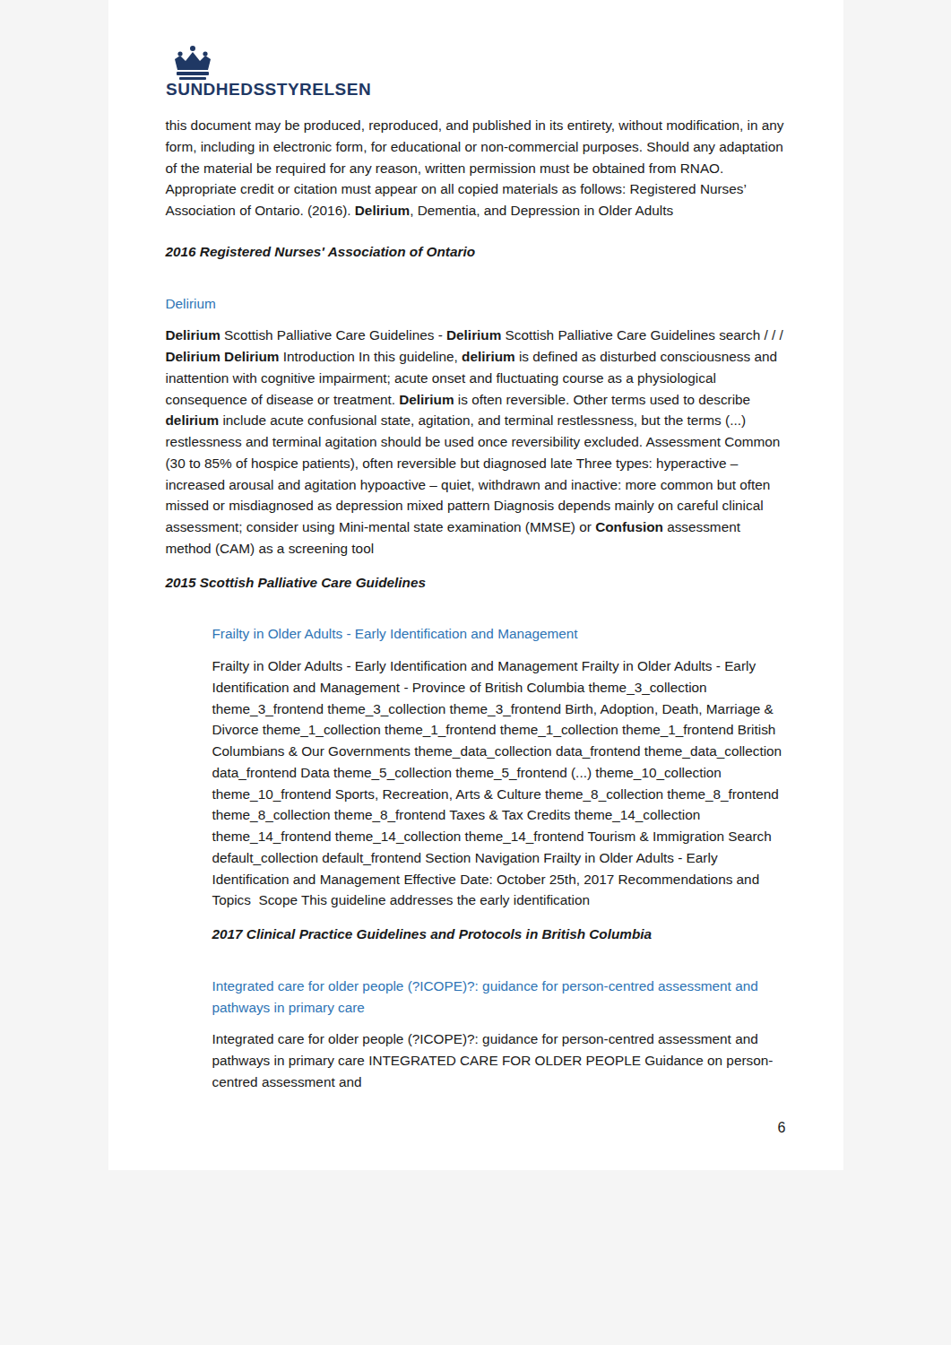SUNDHEDSSTYRELSEN
this document may be produced, reproduced, and published in its entirety, without modification, in any form, including in electronic form, for educational or non-commercial purposes. Should any adaptation of the material be required for any reason, written permission must be obtained from RNAO. Appropriate credit or citation must appear on all copied materials as follows: Registered Nurses’ Association of Ontario. (2016). Delirium, Dementia, and Depression in Older Adults
2016 Registered Nurses' Association of Ontario
Delirium
Delirium Scottish Palliative Care Guidelines - Delirium Scottish Palliative Care Guidelines search / / / Delirium Delirium Introduction In this guideline, delirium is defined as disturbed consciousness and inattention with cognitive impairment; acute onset and fluctuating course as a physiological consequence of disease or treatment. Delirium is often reversible. Other terms used to describe delirium include acute confusional state, agitation, and terminal restlessness, but the terms (...) restlessness and terminal agitation should be used once reversibility excluded. Assessment Common (30 to 85% of hospice patients), often reversible but diagnosed late Three types: hyperactive – increased arousal and agitation hypoactive – quiet, withdrawn and inactive: more common but often missed or misdiagnosed as depression mixed pattern Diagnosis depends mainly on careful clinical assessment; consider using Mini-mental state examination (MMSE) or Confusion assessment method (CAM) as a screening tool
2015 Scottish Palliative Care Guidelines
Frailty in Older Adults - Early Identification and Management
Frailty in Older Adults - Early Identification and Management Frailty in Older Adults - Early Identification and Management - Province of British Columbia theme_3_collection theme_3_frontend theme_3_collection theme_3_frontend Birth, Adoption, Death, Marriage & Divorce theme_1_collection theme_1_frontend theme_1_collection theme_1_frontend British Columbians & Our Governments theme_data_collection data_frontend theme_data_collection data_frontend Data theme_5_collection theme_5_frontend (...) theme_10_collection theme_10_frontend Sports, Recreation, Arts & Culture theme_8_collection theme_8_frontend theme_8_collection theme_8_frontend Taxes & Tax Credits theme_14_collection theme_14_frontend theme_14_collection theme_14_frontend Tourism & Immigration Search default_collection default_frontend Section Navigation Frailty in Older Adults - Early Identification and Management Effective Date: October 25th, 2017 Recommendations and Topics Scope This guideline addresses the early identification
2017 Clinical Practice Guidelines and Protocols in British Columbia
Integrated care for older people (?ICOPE)?: guidance for person-centred assessment and pathways in primary care
Integrated care for older people (?ICOPE)?: guidance for person-centred assessment and pathways in primary care INTEGRATED CARE FOR OLDER PEOPLE Guidance on person-centred assessment and
6